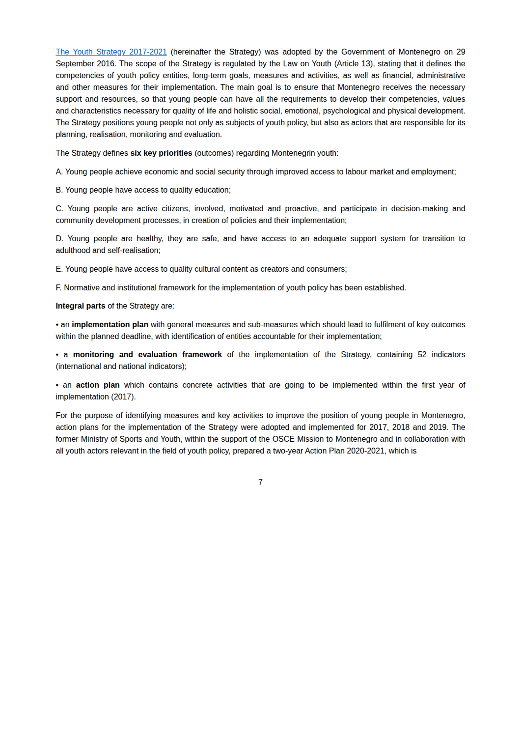The Youth Strategy 2017-2021 (hereinafter the Strategy) was adopted by the Government of Montenegro on 29 September 2016. The scope of the Strategy is regulated by the Law on Youth (Article 13), stating that it defines the competencies of youth policy entities, long-term goals, measures and activities, as well as financial, administrative and other measures for their implementation. The main goal is to ensure that Montenegro receives the necessary support and resources, so that young people can have all the requirements to develop their competencies, values and characteristics necessary for quality of life and holistic social, emotional, psychological and physical development. The Strategy positions young people not only as subjects of youth policy, but also as actors that are responsible for its planning, realisation, monitoring and evaluation.
The Strategy defines six key priorities (outcomes) regarding Montenegrin youth:
A. Young people achieve economic and social security through improved access to labour market and employment;
B. Young people have access to quality education;
C. Young people are active citizens, involved, motivated and proactive, and participate in decision-making and community development processes, in creation of policies and their implementation;
D. Young people are healthy, they are safe, and have access to an adequate support system for transition to adulthood and self-realisation;
E. Young people have access to quality cultural content as creators and consumers;
F. Normative and institutional framework for the implementation of youth policy has been established.
Integral parts of the Strategy are:
• an implementation plan with general measures and sub-measures which should lead to fulfilment of key outcomes within the planned deadline, with identification of entities accountable for their implementation;
• a monitoring and evaluation framework of the implementation of the Strategy, containing 52 indicators (international and national indicators);
• an action plan which contains concrete activities that are going to be implemented within the first year of implementation (2017).
For the purpose of identifying measures and key activities to improve the position of young people in Montenegro, action plans for the implementation of the Strategy were adopted and implemented for 2017, 2018 and 2019. The former Ministry of Sports and Youth, within the support of the OSCE Mission to Montenegro and in collaboration with all youth actors relevant in the field of youth policy, prepared a two-year Action Plan 2020-2021, which is
7